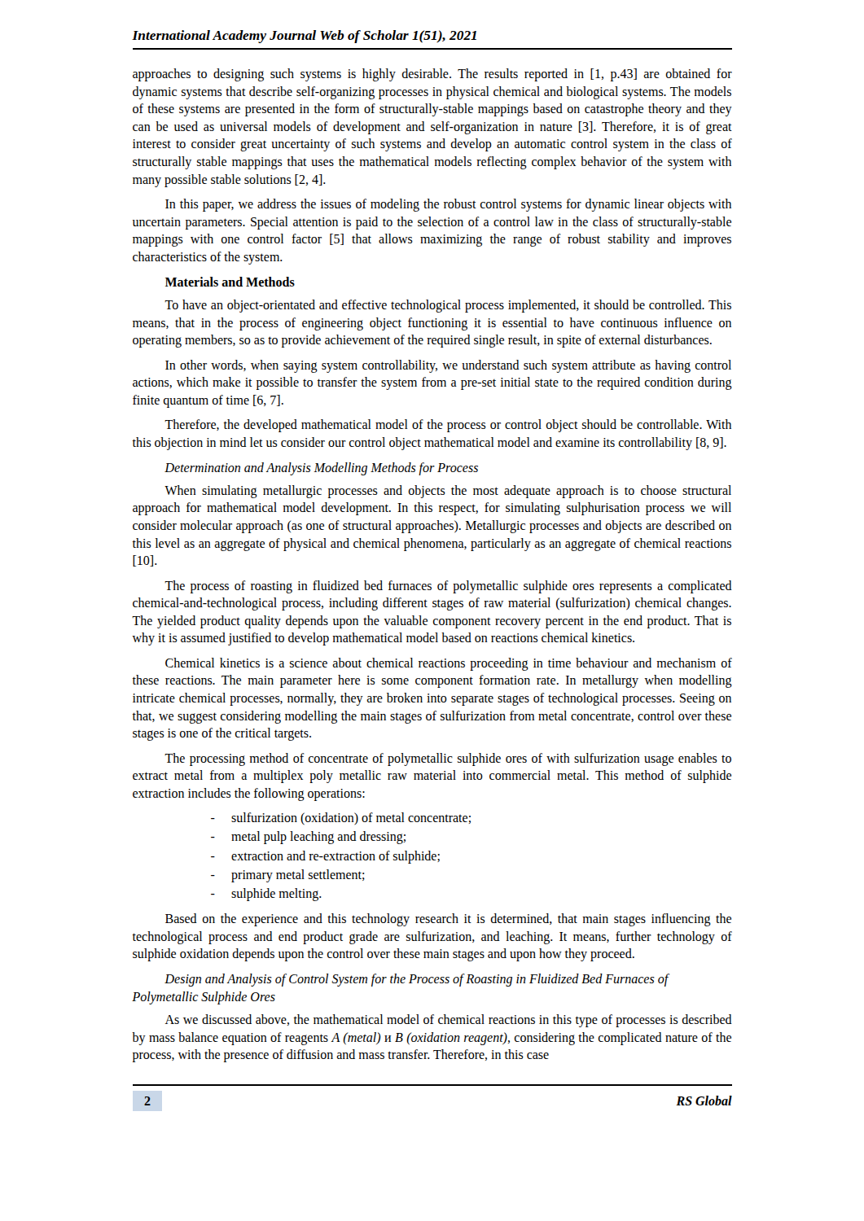International Academy Journal Web of Scholar 1(51), 2021
approaches to designing such systems is highly desirable. The results reported in [1, p.43] are obtained for dynamic systems that describe self-organizing processes in physical chemical and biological systems. The models of these systems are presented in the form of structurally-stable mappings based on catastrophe theory and they can be used as universal models of development and self-organization in nature [3]. Therefore, it is of great interest to consider great uncertainty of such systems and develop an automatic control system in the class of structurally stable mappings that uses the mathematical models reflecting complex behavior of the system with many possible stable solutions [2, 4].
In this paper, we address the issues of modeling the robust control systems for dynamic linear objects with uncertain parameters. Special attention is paid to the selection of a control law in the class of structurally-stable mappings with one control factor [5] that allows maximizing the range of robust stability and improves characteristics of the system.
Materials and Methods
To have an object-orientated and effective technological process implemented, it should be controlled. This means, that in the process of engineering object functioning it is essential to have continuous influence on operating members, so as to provide achievement of the required single result, in spite of external disturbances.
In other words, when saying system controllability, we understand such system attribute as having control actions, which make it possible to transfer the system from a pre-set initial state to the required condition during finite quantum of time [6, 7].
Therefore, the developed mathematical model of the process or control object should be controllable. With this objection in mind let us consider our control object mathematical model and examine its controllability [8, 9].
Determination and Analysis Modelling Methods for Process
When simulating metallurgic processes and objects the most adequate approach is to choose structural approach for mathematical model development. In this respect, for simulating sulphurisation process we will consider molecular approach (as one of structural approaches). Metallurgic processes and objects are described on this level as an aggregate of physical and chemical phenomena, particularly as an aggregate of chemical reactions [10].
The process of roasting in fluidized bed furnaces of polymetallic sulphide ores represents a complicated chemical-and-technological process, including different stages of raw material (sulfurization) chemical changes. The yielded product quality depends upon the valuable component recovery percent in the end product. That is why it is assumed justified to develop mathematical model based on reactions chemical kinetics.
Chemical kinetics is a science about chemical reactions proceeding in time behaviour and mechanism of these reactions. The main parameter here is some component formation rate. In metallurgy when modelling intricate chemical processes, normally, they are broken into separate stages of technological processes. Seeing on that, we suggest considering modelling the main stages of sulfurization from metal concentrate, control over these stages is one of the critical targets.
The processing method of concentrate of polymetallic sulphide ores of with sulfurization usage enables to extract metal from a multiplex poly metallic raw material into commercial metal. This method of sulphide extraction includes the following operations:
sulfurization (oxidation) of metal concentrate;
metal pulp leaching and dressing;
extraction and re-extraction of sulphide;
primary metal settlement;
sulphide melting.
Based on the experience and this technology research it is determined, that main stages influencing the technological process and end product grade are sulfurization, and leaching. It means, further technology of sulphide oxidation depends upon the control over these main stages and upon how they proceed.
Design and Analysis of Control System for the Process of Roasting in Fluidized Bed Furnaces of Polymetallic Sulphide Ores
As we discussed above, the mathematical model of chemical reactions in this type of processes is described by mass balance equation of reagents A (metal) и B (oxidation reagent), considering the complicated nature of the process, with the presence of diffusion and mass transfer. Therefore, in this case
2 RS Global